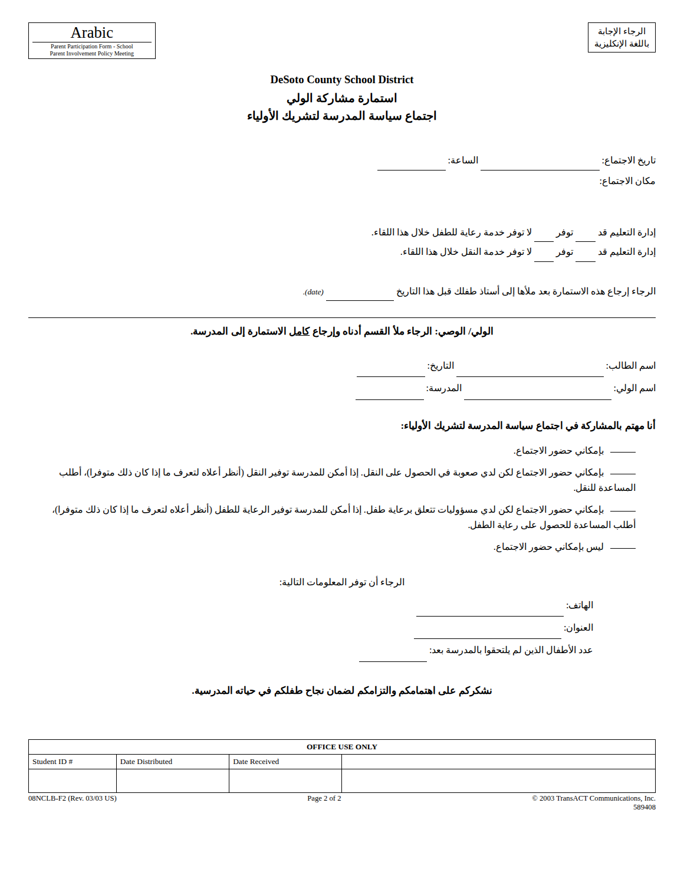الرجاء الإجابة
باللغة الإنكليزية
Arabic
Parent Participation Form - School
Parent Involvement Policy Meeting
DeSoto County School District
استمارة مشاركة الولي
اجتماع سياسة المدرسة لتشريك الأولياء
تاريخ الاجتماع: الساعة:
مكان الاجتماع:
إدارة التعليم قد توفر لا توفر خدمة رعاية للطفل خلال هذا اللقاء.
إدارة التعليم قد توفر لا توفر خدمة النقل خلال هذا اللقاء.
الرجاء إرجاع هذه الاستمارة بعد ملأها إلى أستاذ طفلك قبل هذا التاريخ (date).
الولي/ الوصي: الرجاء ملأ القسم أدناه وإرجاع كامل الاستمارة إلى المدرسة.
اسم الطالب: التاريخ:
اسم الولي: المدرسة:
أنا مهتم بالمشاركة في اجتماع سياسة المدرسة لتشريك الأولياء:
بإمكاني حضور الاجتماع.
بإمكاني حضور الاجتماع لكن لدي صعوبة في الحصول على النقل. إذا أمكن للمدرسة توفير النقل (أنظر أعلاه لتعرف ما إذا كان ذلك متوفرا)، أطلب المساعدة للنقل.
بإمكاني حضور الاجتماع لكن لدي مسؤوليات تتعلق برعاية طفل. إذا أمكن للمدرسة توفير الرعاية للطفل (أنظر أعلاه لتعرف ما إذا كان ذلك متوفرا)، أطلب المساعدة للحصول على رعاية الطفل.
ليس بإمكاني حضور الاجتماع.
الرجاء أن توفر المعلومات التالية:
الهاتف:
العنوان:
عدد الأطفال الذين لم يلتحقوا بالمدرسة بعد:
نشكركم على اهتمامكم والتزامكم لضمان نجاح طفلكم في حياته المدرسية.
| OFFICE USE ONLY |
| --- |
| Student ID # | Date Distributed | Date Received | |
08NCLB-F2 (Rev. 03/03 US) © 2003 TransACT Communications, Inc.
Page 2 of 2
589408